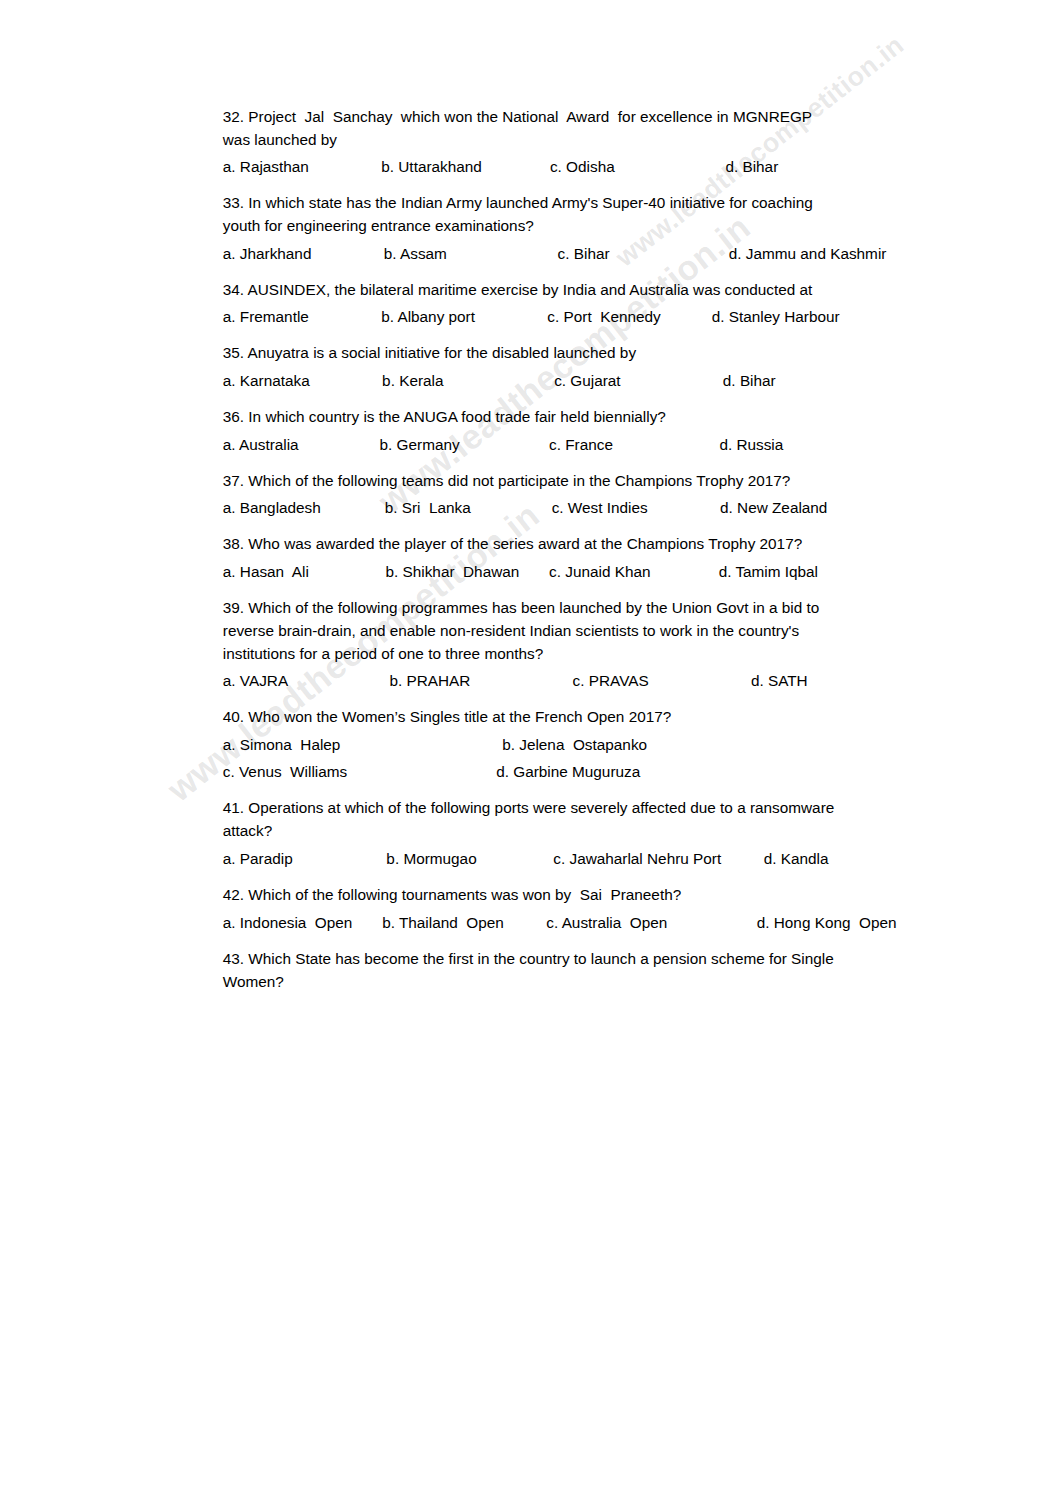www.leadthecompetition.in www.leadthecompetition.in www.leadthecompetition.in
32. Project Jal Sanchay which won the National Award for excellence in MGNREGP was launched by
a. Rajasthan b. Uttarakhand c. Odisha d. Bihar
33. In which state has the Indian Army launched Army's Super-40 initiative for coaching youth for engineering entrance examinations?
a. Jharkhand b. Assam c. Bihar d. Jammu and Kashmir
34. AUSINDEX, the bilateral maritime exercise by India and Australia was conducted at
a. Fremantle b. Albany port c. Port Kennedy d. Stanley Harbour
35. Anuyatra is a social initiative for the disabled launched by
a. Karnataka b. Kerala c. Gujarat d. Bihar
36. In which country is the ANUGA food trade fair held biennially?
a. Australia b. Germany c. France d. Russia
37. Which of the following teams did not participate in the Champions Trophy 2017?
a. Bangladesh b. Sri Lanka c. West Indies d. New Zealand
38. Who was awarded the player of the series award at the Champions Trophy 2017?
a. Hasan Ali b. Shikhar Dhawan c. Junaid Khan d. Tamim Iqbal
39. Which of the following programmes has been launched by the Union Govt in a bid to reverse brain-drain, and enable non-resident Indian scientists to work in the country's institutions for a period of one to three months?
a. VAJRA b. PRAHAR c. PRAVAS d. SATH
40. Who won the Women’s Singles title at the French Open 2017?
a. Simona Halep b. Jelena Ostapanko
c. Venus Williams d. Garbine Muguruza
41. Operations at which of the following ports were severely affected due to a ransomware attack?
a. Paradip b. Mormugao c. Jawaharlal Nehru Port d. Kandla
42. Which of the following tournaments was won by Sai Praneeth?
a. Indonesia Open b. Thailand Open c. Australia Open d. Hong Kong Open
43. Which State has become the first in the country to launch a pension scheme for Single Women?